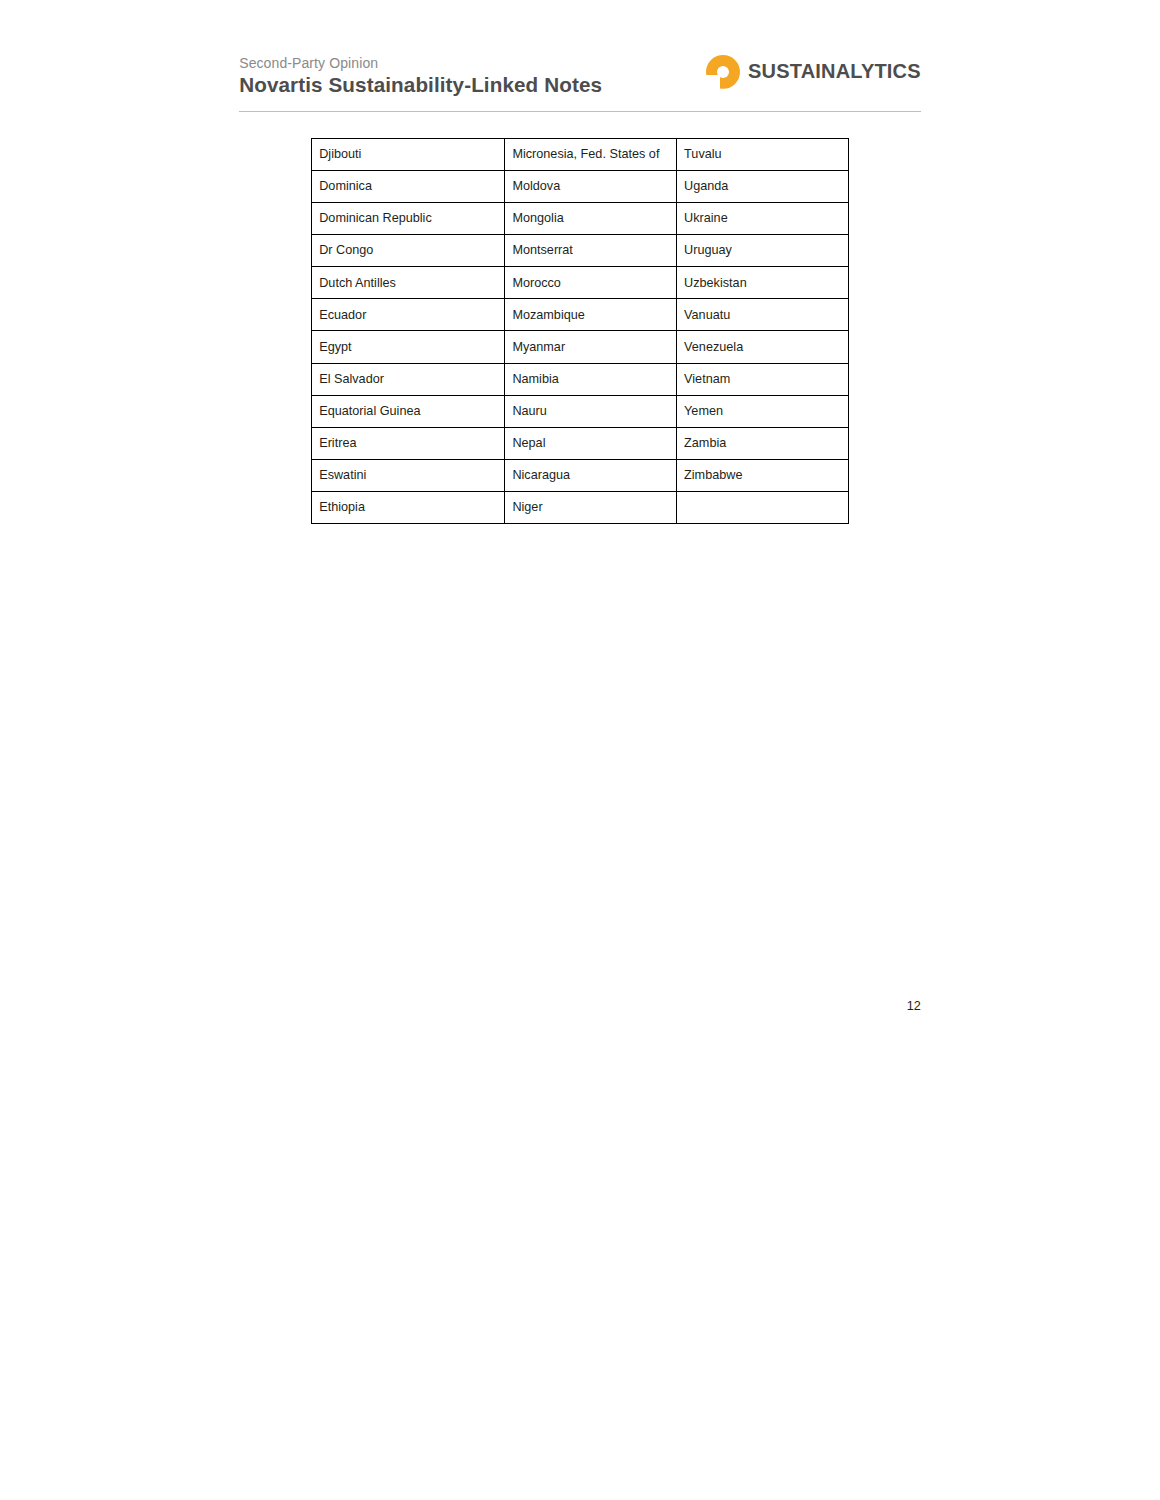Second-Party Opinion
Novartis Sustainability-Linked Notes
SUSTAINALYTICS
| Djibouti | Micronesia, Fed. States of | Tuvalu |
| Dominica | Moldova | Uganda |
| Dominican Republic | Mongolia | Ukraine |
| Dr Congo | Montserrat | Uruguay |
| Dutch Antilles | Morocco | Uzbekistan |
| Ecuador | Mozambique | Vanuatu |
| Egypt | Myanmar | Venezuela |
| El Salvador | Namibia | Vietnam |
| Equatorial Guinea | Nauru | Yemen |
| Eritrea | Nepal | Zambia |
| Eswatini | Nicaragua | Zimbabwe |
| Ethiopia | Niger | |
12